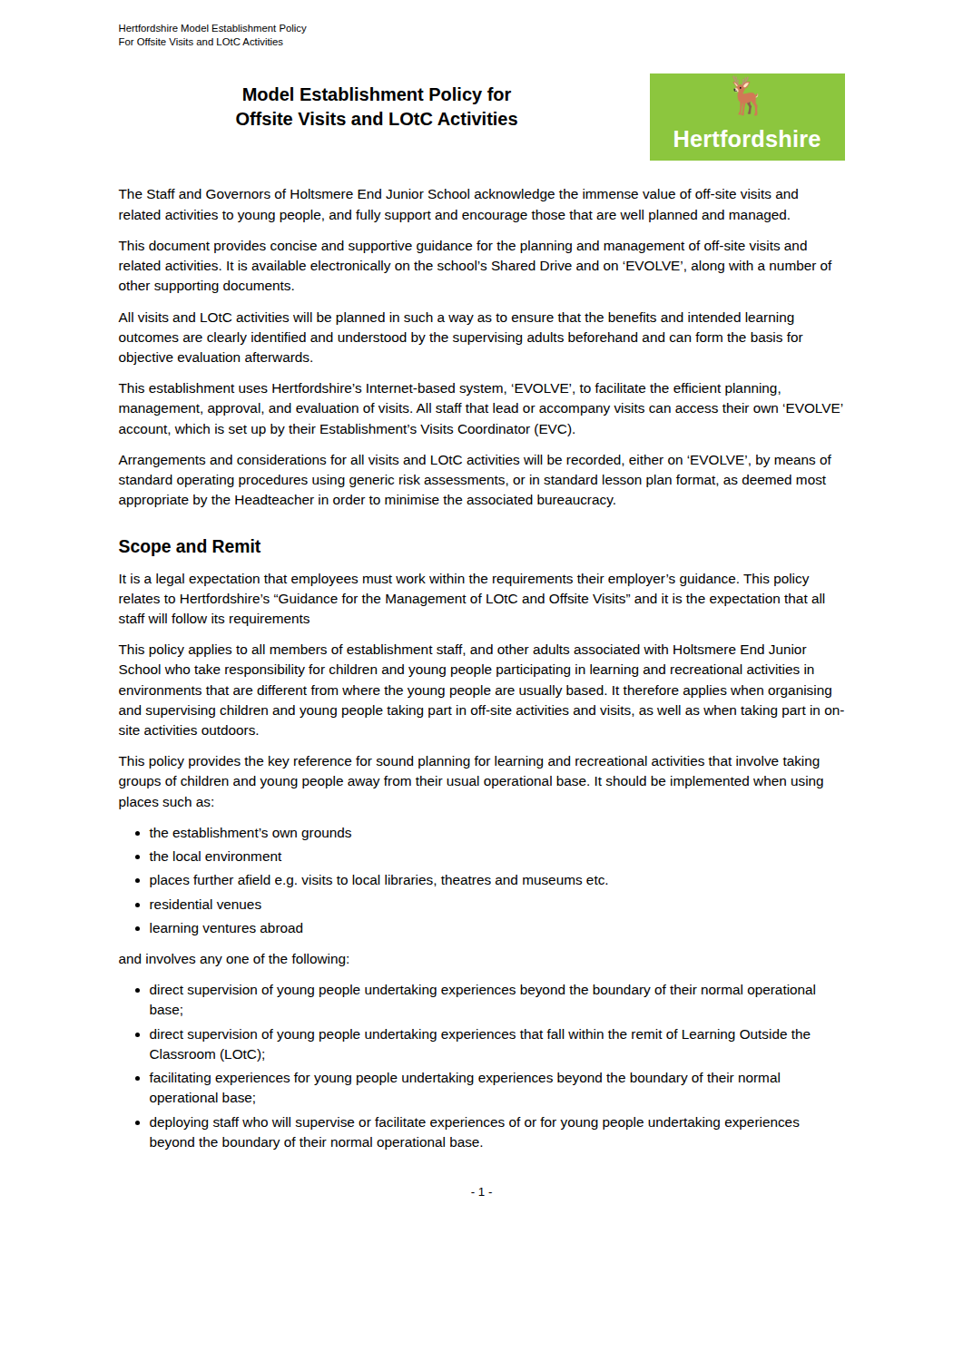Hertfordshire Model Establishment Policy
For Offsite Visits and LOtC Activities
Model Establishment Policy for
Offsite Visits and LOtC Activities
🦌 Hertfordshire
The Staff and Governors of Holtsmere End Junior School acknowledge the immense value of off-site visits and related activities to young people, and fully support and encourage those that are well planned and managed.
This document provides concise and supportive guidance for the planning and management of off-site visits and related activities. It is available electronically on the school’s Shared Drive and on ‘EVOLVE’, along with a number of other supporting documents.
All visits and LOtC activities will be planned in such a way as to ensure that the benefits and intended learning outcomes are clearly identified and understood by the supervising adults beforehand and can form the basis for objective evaluation afterwards.
This establishment uses Hertfordshire’s Internet-based system, ‘EVOLVE’, to facilitate the efficient planning, management, approval, and evaluation of visits. All staff that lead or accompany visits can access their own ‘EVOLVE’ account, which is set up by their Establishment’s Visits Coordinator (EVC).
Arrangements and considerations for all visits and LOtC activities will be recorded, either on ‘EVOLVE’, by means of standard operating procedures using generic risk assessments, or in standard lesson plan format, as deemed most appropriate by the Headteacher in order to minimise the associated bureaucracy.
Scope and Remit
It is a legal expectation that employees must work within the requirements their employer’s guidance. This policy relates to Hertfordshire’s “Guidance for the Management of LOtC and Offsite Visits” and it is the expectation that all staff will follow its requirements
This policy applies to all members of establishment staff, and other adults associated with Holtsmere End Junior School who take responsibility for children and young people participating in learning and recreational activities in environments that are different from where the young people are usually based. It therefore applies when organising and supervising children and young people taking part in off-site activities and visits, as well as when taking part in on-site activities outdoors.
This policy provides the key reference for sound planning for learning and recreational activities that involve taking groups of children and young people away from their usual operational base. It should be implemented when using places such as:
the establishment’s own grounds
the local environment
places further afield e.g. visits to local libraries, theatres and museums etc.
residential venues
learning ventures abroad
and involves any one of the following:
direct supervision of young people undertaking experiences beyond the boundary of their normal operational base;
direct supervision of young people undertaking experiences that fall within the remit of Learning Outside the Classroom (LOtC);
facilitating experiences for young people undertaking experiences beyond the boundary of their normal operational base;
deploying staff who will supervise or facilitate experiences of or for young people undertaking experiences beyond the boundary of their normal operational base.
- 1 -